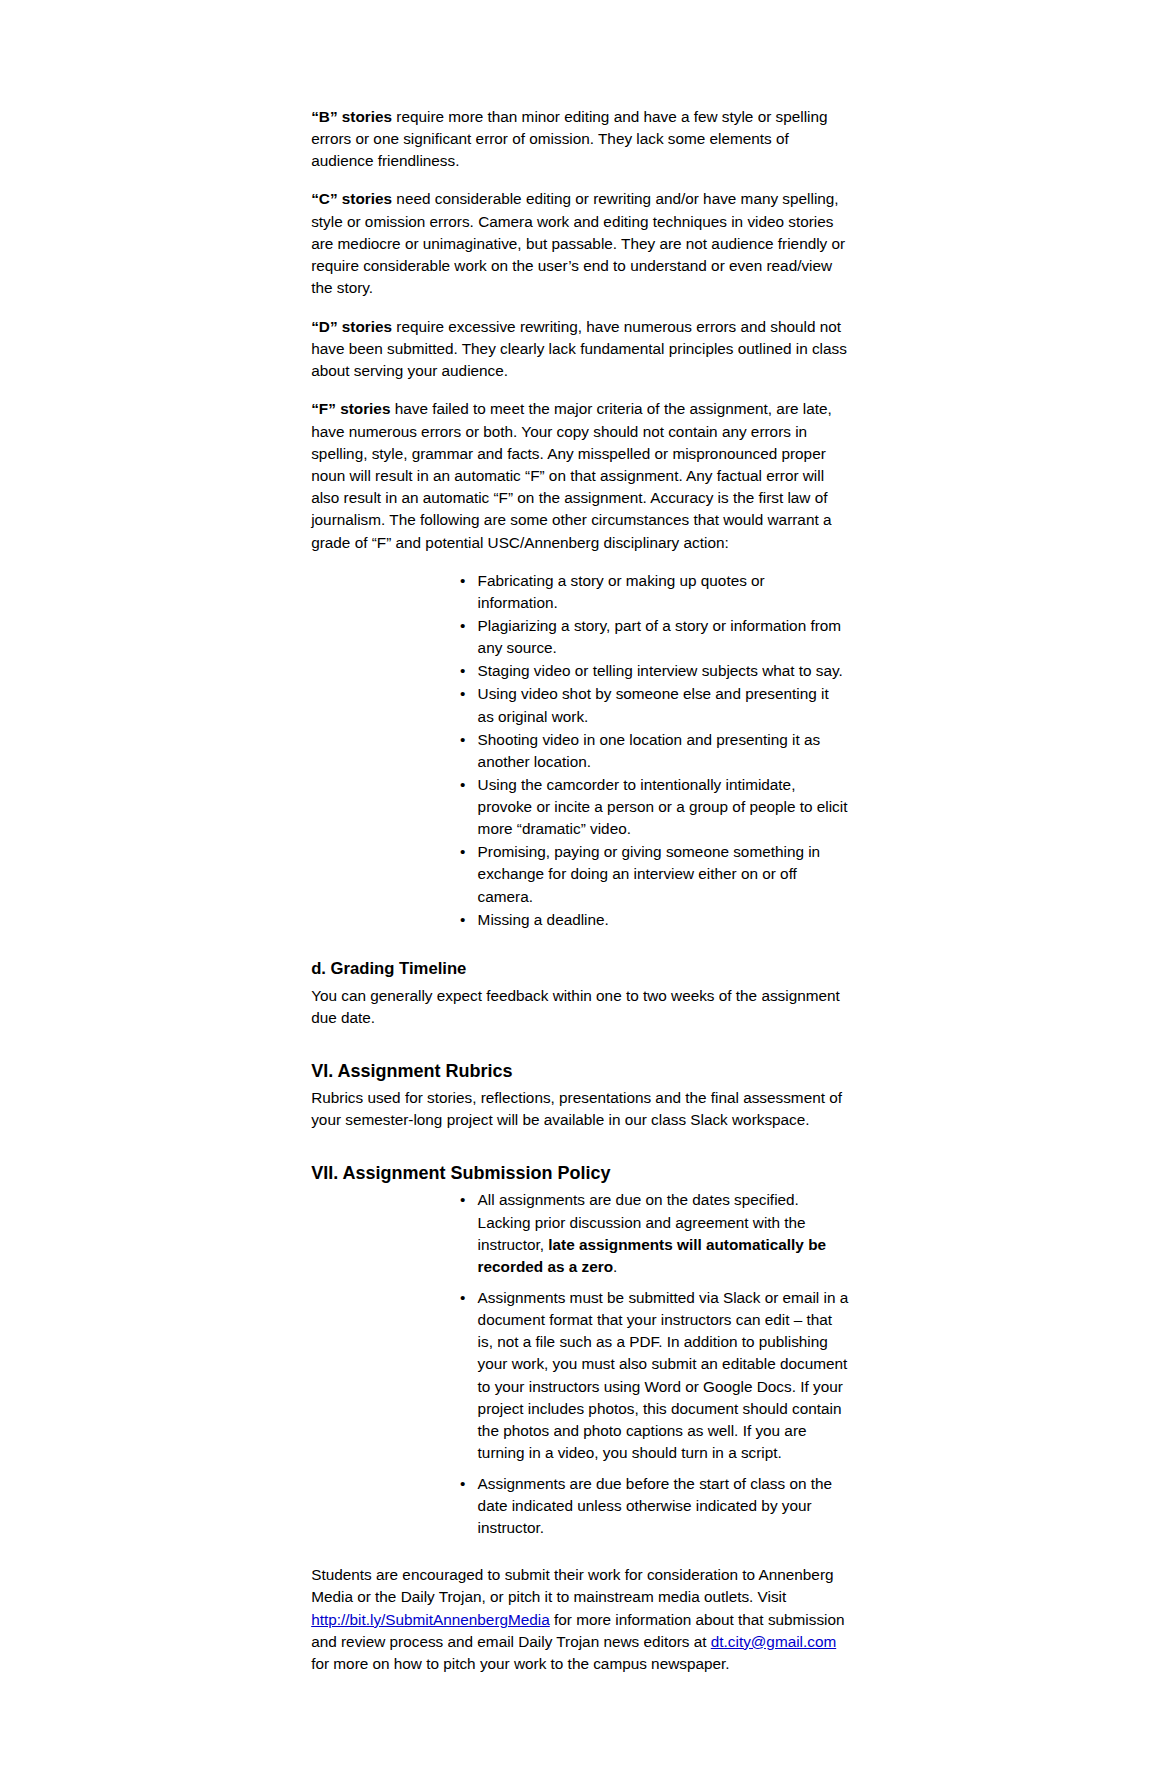“B” stories require more than minor editing and have a few style or spelling errors or one significant error of omission. They lack some elements of audience friendliness.
“C” stories need considerable editing or rewriting and/or have many spelling, style or omission errors. Camera work and editing techniques in video stories are mediocre or unimaginative, but passable. They are not audience friendly or require considerable work on the user’s end to understand or even read/view the story.
“D” stories require excessive rewriting, have numerous errors and should not have been submitted. They clearly lack fundamental principles outlined in class about serving your audience.
“F” stories have failed to meet the major criteria of the assignment, are late, have numerous errors or both. Your copy should not contain any errors in spelling, style, grammar and facts. Any misspelled or mispronounced proper noun will result in an automatic “F” on that assignment. Any factual error will also result in an automatic “F” on the assignment. Accuracy is the first law of journalism. The following are some other circumstances that would warrant a grade of “F” and potential USC/Annenberg disciplinary action:
Fabricating a story or making up quotes or information.
Plagiarizing a story, part of a story or information from any source.
Staging video or telling interview subjects what to say.
Using video shot by someone else and presenting it as original work.
Shooting video in one location and presenting it as another location.
Using the camcorder to intentionally intimidate, provoke or incite a person or a group of people to elicit more “dramatic” video.
Promising, paying or giving someone something in exchange for doing an interview either on or off camera.
Missing a deadline.
d. Grading Timeline
You can generally expect feedback within one to two weeks of the assignment due date.
VI. Assignment Rubrics
Rubrics used for stories, reflections, presentations and the final assessment of your semester-long project will be available in our class Slack workspace.
VII. Assignment Submission Policy
All assignments are due on the dates specified. Lacking prior discussion and agreement with the instructor, late assignments will automatically be recorded as a zero.
Assignments must be submitted via Slack or email in a document format that your instructors can edit – that is, not a file such as a PDF. In addition to publishing your work, you must also submit an editable document to your instructors using Word or Google Docs. If your project includes photos, this document should contain the photos and photo captions as well. If you are turning in a video, you should turn in a script.
Assignments are due before the start of class on the date indicated unless otherwise indicated by your instructor.
Students are encouraged to submit their work for consideration to Annenberg Media or the Daily Trojan, or pitch it to mainstream media outlets. Visit http://bit.ly/SubmitAnnenbergMedia for more information about that submission and review process and email Daily Trojan news editors at dt.city@gmail.com for more on how to pitch your work to the campus newspaper.